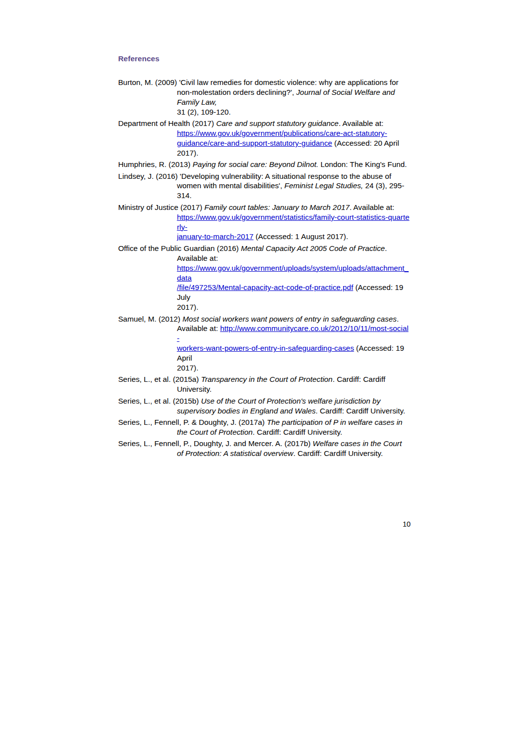References
Burton, M. (2009) 'Civil law remedies for domestic violence: why are applications for non-molestation orders declining?', Journal of Social Welfare and Family Law, 31 (2), 109-120.
Department of Health (2017) Care and support statutory guidance. Available at: https://www.gov.uk/government/publications/care-act-statutory- guidance/care-and-support-statutory-guidance (Accessed: 20 April 2017).
Humphries, R. (2013) Paying for social care: Beyond Dilnot. London: The King's Fund.
Lindsey, J. (2016) 'Developing vulnerability: A situational response to the abuse of women with mental disabilities', Feminist Legal Studies, 24 (3), 295-314.
Ministry of Justice (2017) Family court tables: January to March 2017. Available at: https://www.gov.uk/government/statistics/family-court-statistics-quarterly- january-to-march-2017 (Accessed: 1 August 2017).
Office of the Public Guardian (2016) Mental Capacity Act 2005 Code of Practice. Available at: https://www.gov.uk/government/uploads/system/uploads/attachment_data /file/497253/Mental-capacity-act-code-of-practice.pdf (Accessed: 19 July 2017).
Samuel, M. (2012) Most social workers want powers of entry in safeguarding cases. Available at: http://www.communitycare.co.uk/2012/10/11/most-social- workers-want-powers-of-entry-in-safeguarding-cases (Accessed: 19 April 2017).
Series, L., et al. (2015a) Transparency in the Court of Protection. Cardiff: Cardiff University.
Series, L., et al. (2015b) Use of the Court of Protection's welfare jurisdiction by supervisory bodies in England and Wales. Cardiff: Cardiff University.
Series, L., Fennell, P. & Doughty, J. (2017a) The participation of P in welfare cases in the Court of Protection. Cardiff: Cardiff University.
Series, L., Fennell, P., Doughty, J. and Mercer. A. (2017b) Welfare cases in the Court of Protection: A statistical overview. Cardiff: Cardiff University.
10